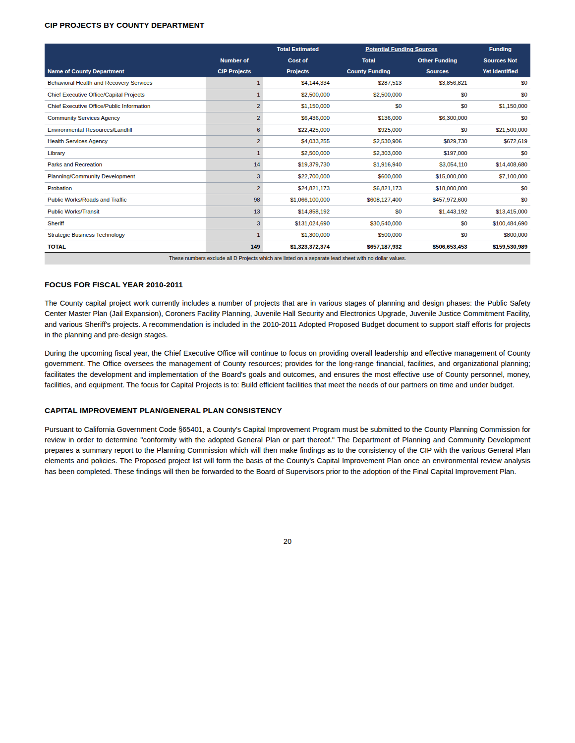CIP PROJECTS BY COUNTY DEPARTMENT
| | | Total Estimated | Potential Funding Sources | Funding |
| --- | --- | --- | --- | --- |
| | Number of | Cost of | Total | Other Funding | Sources Not |
| Name of County Department | CIP Projects | Projects | County Funding | Sources | Yet Identified |
| Behavioral Health and Recovery Services | 1 | $4,144,334 | $287,513 | $3,856,821 | $0 |
| Chief Executive Office/Capital Projects | 1 | $2,500,000 | $2,500,000 | $0 | $0 |
| Chief Executive Office/Public Information | 2 | $1,150,000 | $0 | $0 | $1,150,000 |
| Community Services Agency | 2 | $6,436,000 | $136,000 | $6,300,000 | $0 |
| Environmental Resources/Landfill | 6 | $22,425,000 | $925,000 | $0 | $21,500,000 |
| Health Services Agency | 2 | $4,033,255 | $2,530,906 | $829,730 | $672,619 |
| Library | 1 | $2,500,000 | $2,303,000 | $197,000 | $0 |
| Parks and Recreation | 14 | $19,379,730 | $1,916,940 | $3,054,110 | $14,408,680 |
| Planning/Community Development | 3 | $22,700,000 | $600,000 | $15,000,000 | $7,100,000 |
| Probation | 2 | $24,821,173 | $6,821,173 | $18,000,000 | $0 |
| Public Works/Roads and Traffic | 98 | $1,066,100,000 | $608,127,400 | $457,972,600 | $0 |
| Public Works/Transit | 13 | $14,858,192 | $0 | $1,443,192 | $13,415,000 |
| Sheriff | 3 | $131,024,690 | $30,540,000 | $0 | $100,484,690 |
| Strategic Business Technology | 1 | $1,300,000 | $500,000 | $0 | $800,000 |
| TOTAL | 149 | $1,323,372,374 | $657,187,932 | $506,653,453 | $159,530,989 |
| These numbers exclude all D Projects which are listed on a separate lead sheet with no dollar values. |
FOCUS FOR FISCAL YEAR 2010-2011
The County capital project work currently includes a number of projects that are in various stages of planning and design phases: the Public Safety Center Master Plan (Jail Expansion), Coroners Facility Planning, Juvenile Hall Security and Electronics Upgrade, Juvenile Justice Commitment Facility, and various Sheriff's projects. A recommendation is included in the 2010-2011 Adopted Proposed Budget document to support staff efforts for projects in the planning and pre-design stages.
During the upcoming fiscal year, the Chief Executive Office will continue to focus on providing overall leadership and effective management of County government. The Office oversees the management of County resources; provides for the long-range financial, facilities, and organizational planning; facilitates the development and implementation of the Board's goals and outcomes, and ensures the most effective use of County personnel, money, facilities, and equipment. The focus for Capital Projects is to: Build efficient facilities that meet the needs of our partners on time and under budget.
CAPITAL IMPROVEMENT PLAN/GENERAL PLAN CONSISTENCY
Pursuant to California Government Code §65401, a County's Capital Improvement Program must be submitted to the County Planning Commission for review in order to determine "conformity with the adopted General Plan or part thereof." The Department of Planning and Community Development prepares a summary report to the Planning Commission which will then make findings as to the consistency of the CIP with the various General Plan elements and policies. The Proposed project list will form the basis of the County's Capital Improvement Plan once an environmental review analysis has been completed. These findings will then be forwarded to the Board of Supervisors prior to the adoption of the Final Capital Improvement Plan.
20